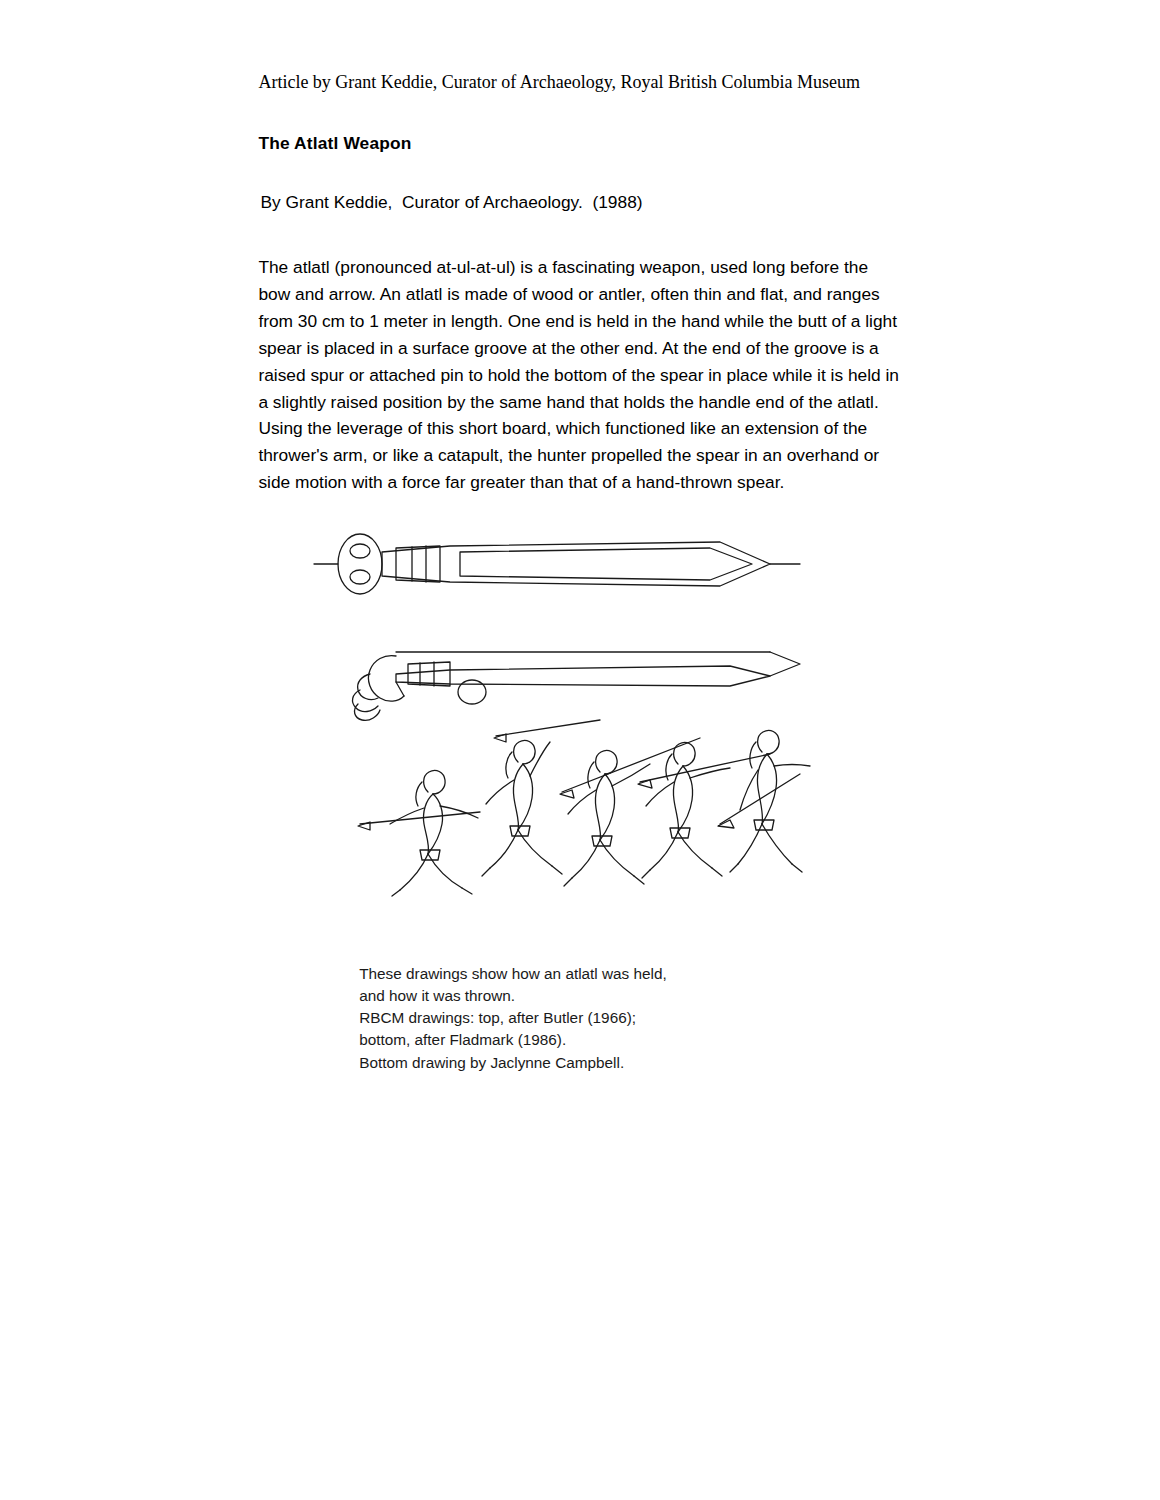Article by Grant Keddie, Curator of Archaeology, Royal British Columbia Museum
The Atlatl Weapon
By Grant Keddie, Curator of Archaeology. (1988)
The atlatl (pronounced at-ul-at-ul) is a fascinating weapon, used long before the bow and arrow. An atlatl is made of wood or antler, often thin and flat, and ranges from 30 cm to 1 meter in length. One end is held in the hand while the butt of a light spear is placed in a surface groove at the other end. At the end of the groove is a raised spur or attached pin to hold the bottom of the spear in place while it is held in a slightly raised position by the same hand that holds the handle end of the atlatl. Using the leverage of this short board, which functioned like an extension of the thrower's arm, or like a catapult, the hunter propelled the spear in an overhand or side motion with a force far greater than that of a hand-thrown spear.
These drawings show how an atlatl was held,
and how it was thrown.
RBCM drawings: top, after Butler (1966);
bottom, after Fladmark (1986).
Bottom drawing by Jaclynne Campbell.